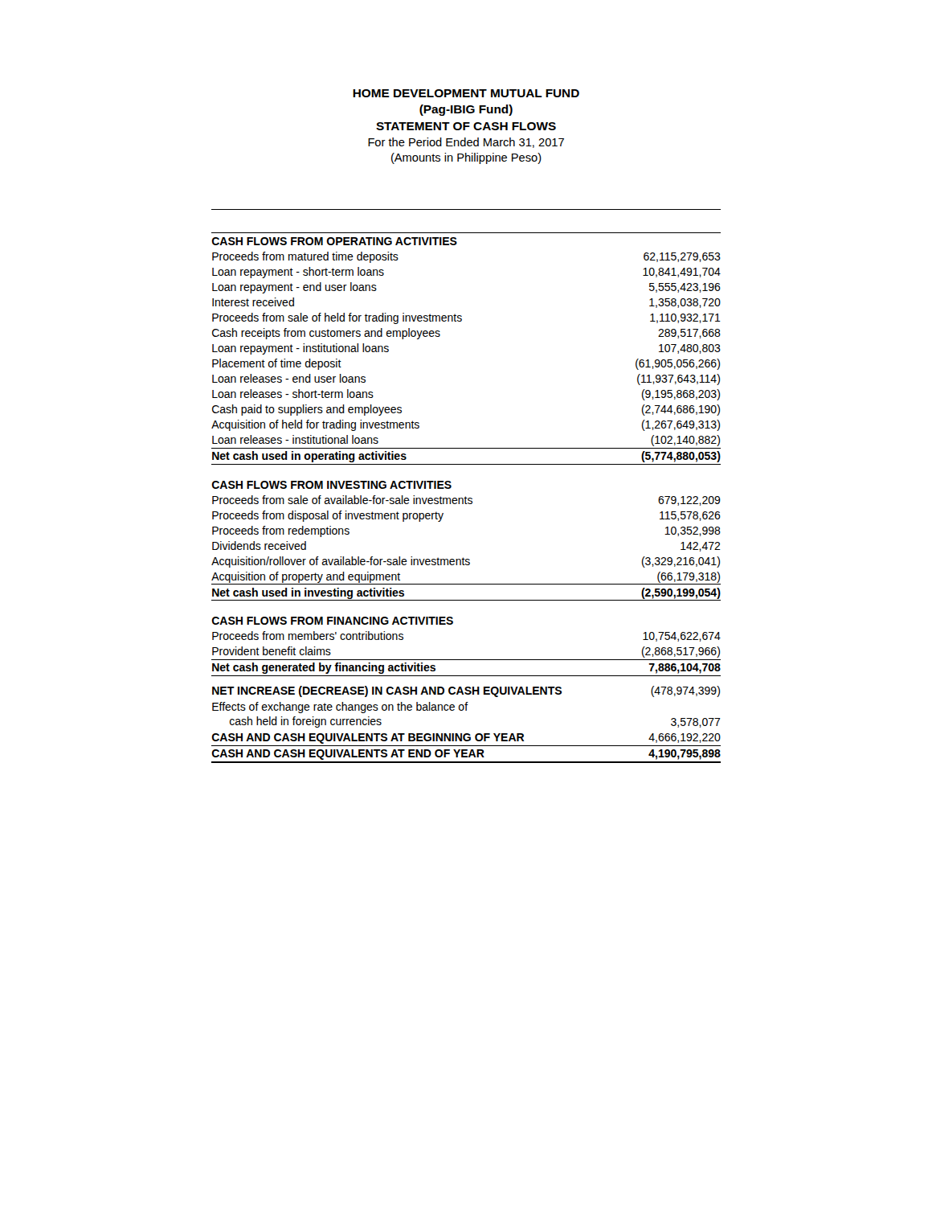HOME DEVELOPMENT MUTUAL FUND
(Pag-IBIG Fund)
STATEMENT OF CASH FLOWS
For the Period Ended March 31, 2017
(Amounts in Philippine Peso)
| CASH FLOWS FROM OPERATING ACTIVITIES | |
| Proceeds from matured time deposits | 62,115,279,653 |
| Loan repayment - short-term loans | 10,841,491,704 |
| Loan repayment - end user loans | 5,555,423,196 |
| Interest received | 1,358,038,720 |
| Proceeds from sale of held for trading investments | 1,110,932,171 |
| Cash receipts from customers and employees | 289,517,668 |
| Loan repayment - institutional loans | 107,480,803 |
| Placement of time deposit | (61,905,056,266) |
| Loan releases - end user loans | (11,937,643,114) |
| Loan releases - short-term loans | (9,195,868,203) |
| Cash paid to suppliers and employees | (2,744,686,190) |
| Acquisition of held for trading investments | (1,267,649,313) |
| Loan releases - institutional loans | (102,140,882) |
| Net cash used in operating activities | (5,774,880,053) |
| CASH FLOWS FROM INVESTING ACTIVITIES | |
| Proceeds from sale of available-for-sale investments | 679,122,209 |
| Proceeds from disposal of investment property | 115,578,626 |
| Proceeds from redemptions | 10,352,998 |
| Dividends received | 142,472 |
| Acquisition/rollover of available-for-sale investments | (3,329,216,041) |
| Acquisition of property and equipment | (66,179,318) |
| Net cash used in investing activities | (2,590,199,054) |
| CASH FLOWS FROM FINANCING ACTIVITIES | |
| Proceeds from members' contributions | 10,754,622,674 |
| Provident benefit claims | (2,868,517,966) |
| Net cash generated by financing activities | 7,886,104,708 |
| NET INCREASE (DECREASE) IN CASH AND CASH EQUIVALENTS | (478,974,399) |
| Effects of exchange rate changes on the balance of cash held in foreign currencies | 3,578,077 |
| CASH AND CASH EQUIVALENTS AT BEGINNING OF YEAR | 4,666,192,220 |
| CASH AND CASH EQUIVALENTS AT END OF YEAR | 4,190,795,898 |